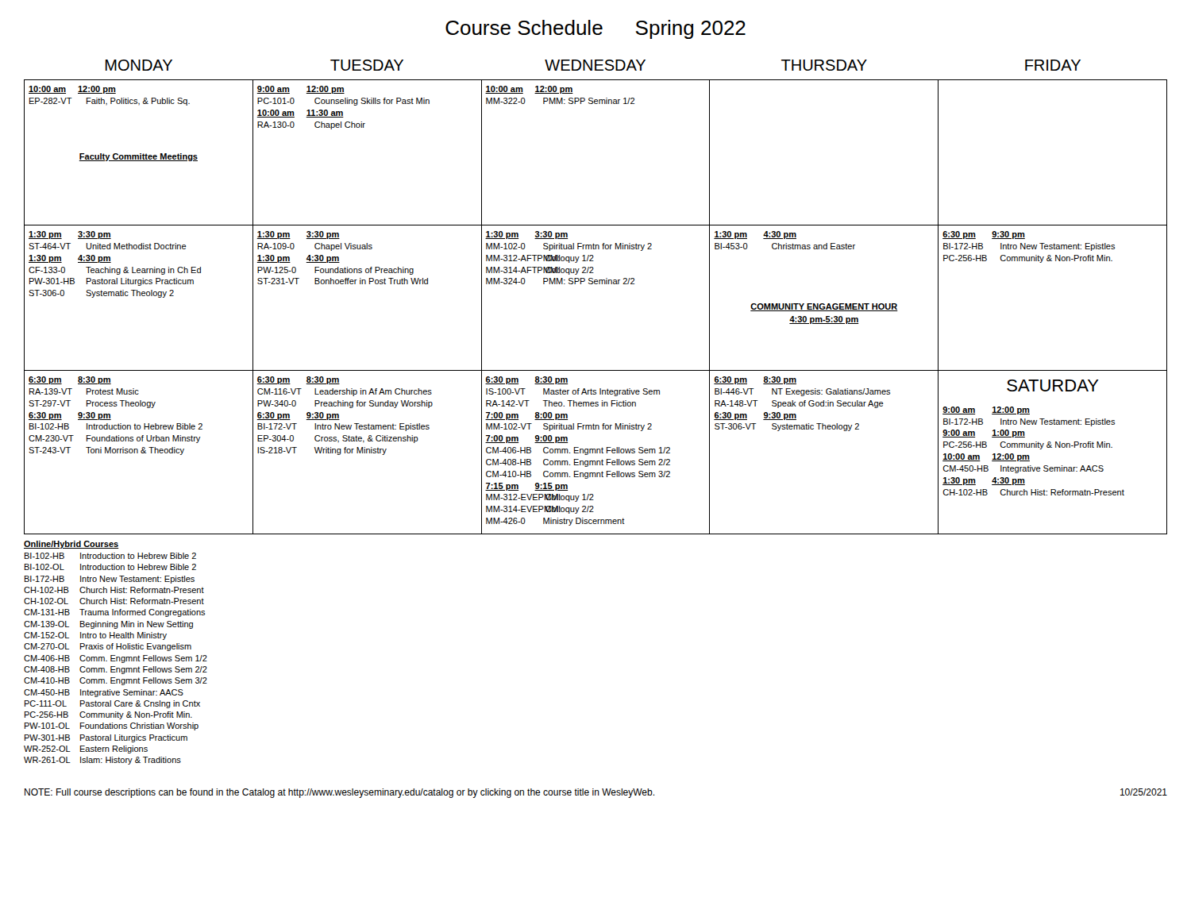Course Schedule Spring 2022
| MONDAY | TUESDAY | WEDNESDAY | THURSDAY | FRIDAY |
| --- | --- | --- | --- | --- |
| 10:00 am 12:00 pm EP-282-VT Faith, Politics, & Public Sq. Faculty Committee Meetings | 9:00 am 12:00 pm PC-101-0 Counseling Skills for Past Min 10:00 am 11:30 am RA-130-0 Chapel Choir | 10:00 am 12:00 pm MM-322-0 PMM: SPP Seminar 1/2 | | |
| 1:30 pm 3:30 pm ST-464-VT United Methodist Doctrine 1:30 pm 4:30 pm CF-133-0 Teaching & Learning in Ch Ed PW-301-HB Pastoral Liturgics Practicum ST-306-0 Systematic Theology 2 | 1:30 pm 3:30 pm RA-109-0 Chapel Visuals 1:30 pm 4:30 pm PW-125-0 Foundations of Preaching ST-231-VT Bonhoeffer in Post Truth Wrld | 1:30 pm 3:30 pm MM-102-0 Spiritual Frmtn for Ministry 2 MM-312-AFTPMM: Colloquy 1/2 MM-314-AFTPMM: Colloquy 2/2 MM-324-0 PMM: SPP Seminar 2/2 | 1:30 pm 4:30 pm BI-453-0 Christmas and Easter COMMUNITY ENGAGEMENT HOUR 4:30 pm-5:30 pm | 6:30 pm 9:30 pm BI-172-HB Intro New Testament: Epistles PC-256-HB Community & Non-Profit Min. |
| 6:30 pm 8:30 pm RA-139-VT Protest Music ST-297-VT Process Theology 6:30 pm 9:30 pm BI-102-HB Introduction to Hebrew Bible 2 CM-230-VT Foundations of Urban Minstry ST-243-VT Toni Morrison & Theodicy | 6:30 pm 8:30 pm CM-116-VT Leadership in Af Am Churches PW-340-0 Preaching for Sunday Worship 6:30 pm 9:30 pm BI-172-VT Intro New Testament: Epistles EP-304-0 Cross, State, & Citizenship IS-218-VT Writing for Ministry | 6:30 pm 8:30 pm IS-100-VT Master of Arts Integrative Sem RA-142-VT Theo. Themes in Fiction 7:00 pm 8:00 pm MM-102-VT Spiritual Frmtn for Ministry 2 7:00 pm 9:00 pm CM-406-HB Comm. Engmnt Fellows Sem 1/2 CM-408-HB Comm. Engmnt Fellows Sem 2/2 CM-410-HB Comm. Engmnt Fellows Sem 3/2 7:15 pm 9:15 pm MM-312-EVEPMM: Colloquy 1/2 MM-314-EVEPMM: Colloquy 2/2 MM-426-0 Ministry Discernment | 6:30 pm 8:30 pm BI-446-VT NT Exegesis: Galatians/James RA-148-VT Speak of God:in Secular Age 6:30 pm 9:30 pm ST-306-VT Systematic Theology 2 | SATURDAY 9:00 am 12:00 pm BI-172-HB Intro New Testament: Epistles 9:00 am 1:00 pm PC-256-HB Community & Non-Profit Min. 10:00 am 12:00 pm CM-450-HB Integrative Seminar: AACS 1:30 pm 4:30 pm CH-102-HB Church Hist: Reformatn-Present |
Online/Hybrid Courses
BI-102-HBIntroduction to Hebrew Bible 2
BI-102-OLIntroduction to Hebrew Bible 2
BI-172-HBIntro New Testament: Epistles
CH-102-HBChurch Hist: Reformatn-Present
CH-102-OLChurch Hist: Reformatn-Present
CM-131-HBTrauma Informed Congregations
CM-139-OLBeginning Min in New Setting
CM-152-OLIntro to Health Ministry
CM-270-OLPraxis of Holistic Evangelism
CM-406-HBComm. Engmnt Fellows Sem 1/2
CM-408-HBComm. Engmnt Fellows Sem 2/2
CM-410-HBComm. Engmnt Fellows Sem 3/2
CM-450-HBIntegrative Seminar: AACS
PC-111-OLPastoral Care & Cnslng in Cntx
PC-256-HBCommunity & Non-Profit Min.
PW-101-OLFoundations Christian Worship
PW-301-HBPastoral Liturgics Practicum
WR-252-OLEastern Religions
WR-261-OLIslam: History & Traditions
10/25/2021 NOTE: Full course descriptions can be found in the Catalog at http://www.wesleyseminary.edu/catalog or by clicking on the course title in WesleyWeb.